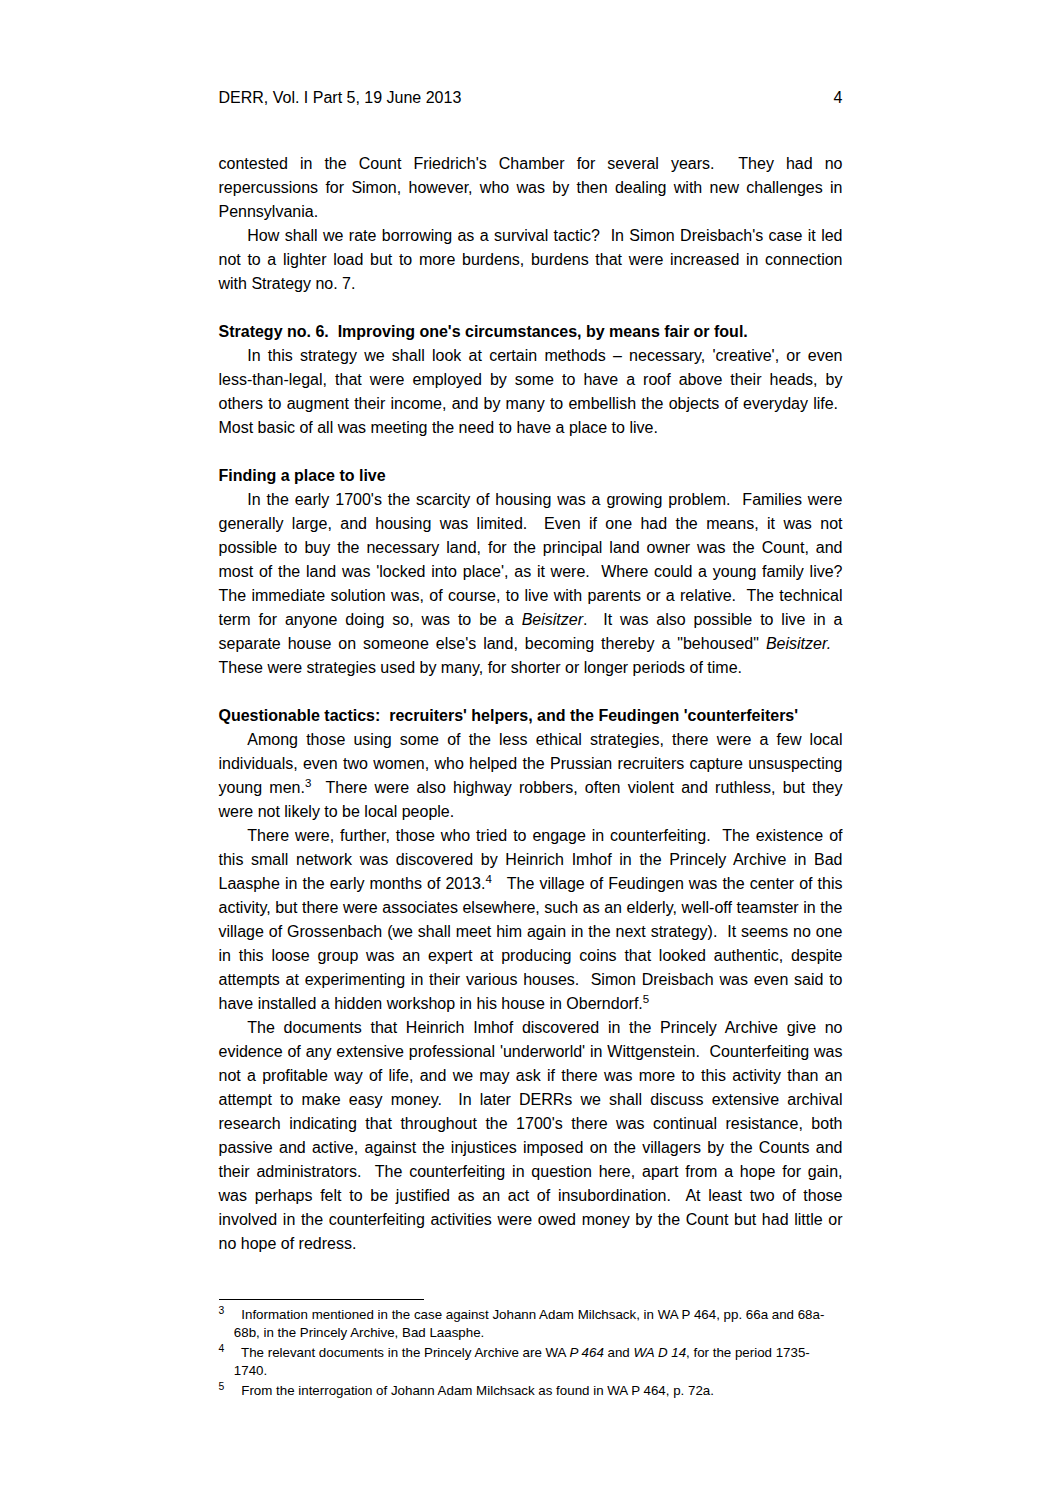DERR, Vol. I Part 5, 19 June 2013 4
contested in the Count Friedrich's Chamber for several years. They had no repercussions for Simon, however, who was by then dealing with new challenges in Pennsylvania.
How shall we rate borrowing as a survival tactic? In Simon Dreisbach's case it led not to a lighter load but to more burdens, burdens that were increased in connection with Strategy no. 7.
Strategy no. 6. Improving one's circumstances, by means fair or foul.
In this strategy we shall look at certain methods – necessary, 'creative', or even less-than-legal, that were employed by some to have a roof above their heads, by others to augment their income, and by many to embellish the objects of everyday life. Most basic of all was meeting the need to have a place to live.
Finding a place to live
In the early 1700's the scarcity of housing was a growing problem. Families were generally large, and housing was limited. Even if one had the means, it was not possible to buy the necessary land, for the principal land owner was the Count, and most of the land was 'locked into place', as it were. Where could a young family live? The immediate solution was, of course, to live with parents or a relative. The technical term for anyone doing so, was to be a Beisitzer. It was also possible to live in a separate house on someone else's land, becoming thereby a "behoused" Beisitzer. These were strategies used by many, for shorter or longer periods of time.
Questionable tactics: recruiters' helpers, and the Feudingen 'counterfeiters'
Among those using some of the less ethical strategies, there were a few local individuals, even two women, who helped the Prussian recruiters capture unsuspecting young men.3 There were also highway robbers, often violent and ruthless, but they were not likely to be local people.
There were, further, those who tried to engage in counterfeiting. The existence of this small network was discovered by Heinrich Imhof in the Princely Archive in Bad Laasphe in the early months of 2013.4 The village of Feudingen was the center of this activity, but there were associates elsewhere, such as an elderly, well-off teamster in the village of Grossenbach (we shall meet him again in the next strategy). It seems no one in this loose group was an expert at producing coins that looked authentic, despite attempts at experimenting in their various houses. Simon Dreisbach was even said to have installed a hidden workshop in his house in Oberndorf.5
The documents that Heinrich Imhof discovered in the Princely Archive give no evidence of any extensive professional 'underworld' in Wittgenstein. Counterfeiting was not a profitable way of life, and we may ask if there was more to this activity than an attempt to make easy money. In later DERRs we shall discuss extensive archival research indicating that throughout the 1700's there was continual resistance, both passive and active, against the injustices imposed on the villagers by the Counts and their administrators. The counterfeiting in question here, apart from a hope for gain, was perhaps felt to be justified as an act of insubordination. At least two of those involved in the counterfeiting activities were owed money by the Count but had little or no hope of redress.
3 Information mentioned in the case against Johann Adam Milchsack, in WA P 464, pp. 66a and 68a-68b, in the Princely Archive, Bad Laasphe.
4 The relevant documents in the Princely Archive are WA P 464 and WA D 14, for the period 1735-1740.
5 From the interrogation of Johann Adam Milchsack as found in WA P 464, p. 72a.